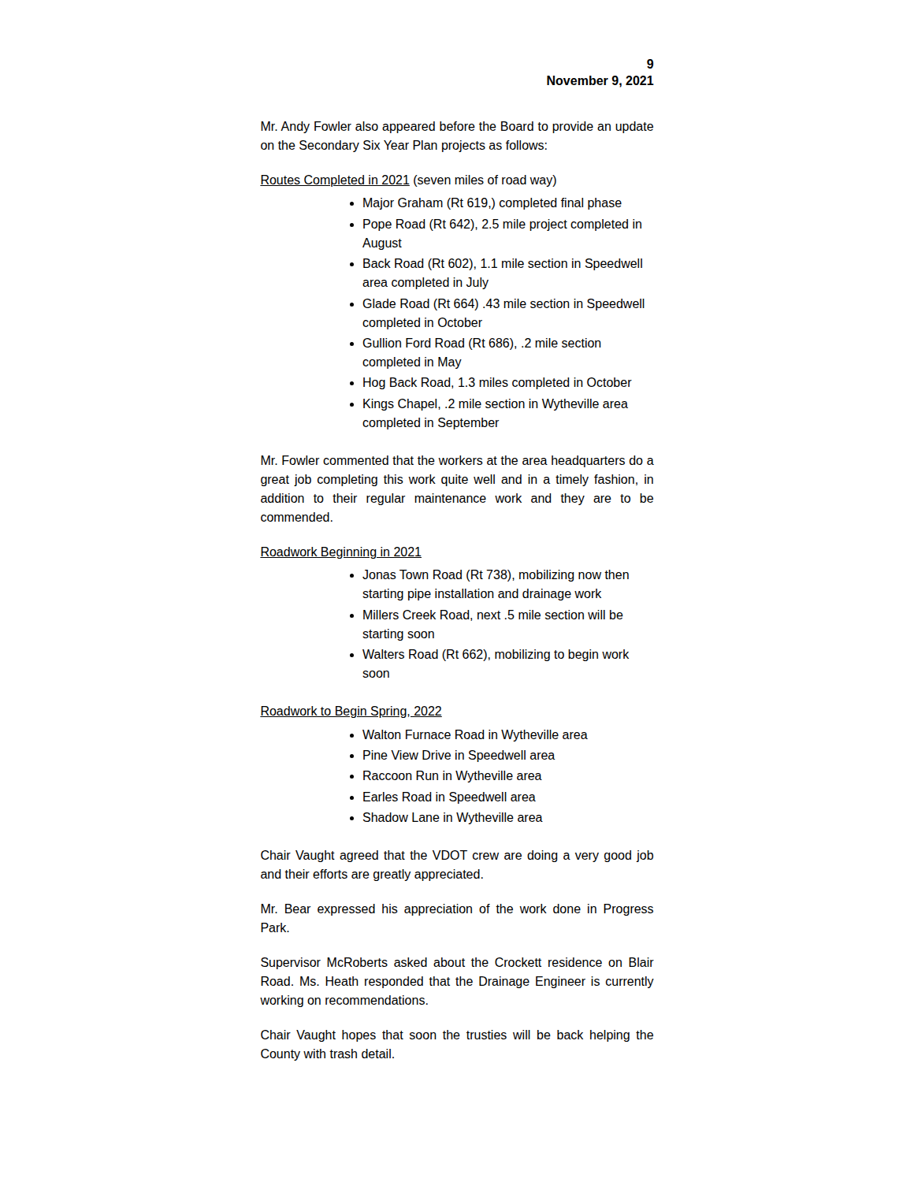9
November 9, 2021
Mr. Andy Fowler also appeared before the Board to provide an update on the Secondary Six Year Plan projects as follows:
Routes Completed in 2021 (seven miles of road way)
Major Graham (Rt 619,) completed final phase
Pope Road (Rt 642), 2.5 mile project completed in August
Back Road (Rt 602), 1.1 mile section in Speedwell area completed in July
Glade Road (Rt 664) .43 mile section in Speedwell completed in October
Gullion Ford Road (Rt 686), .2 mile section completed in May
Hog Back Road, 1.3 miles completed in October
Kings Chapel, .2 mile section in Wytheville area completed in September
Mr. Fowler commented that the workers at the area headquarters do a great job completing this work quite well and in a timely fashion, in addition to their regular maintenance work and they are to be commended.
Roadwork Beginning in 2021
Jonas Town Road (Rt 738), mobilizing now then starting pipe installation and drainage work
Millers Creek Road, next .5 mile section will be starting soon
Walters Road (Rt 662), mobilizing to begin work soon
Roadwork to Begin Spring, 2022
Walton Furnace Road in Wytheville area
Pine View Drive in Speedwell area
Raccoon Run in Wytheville area
Earles Road in Speedwell area
Shadow Lane in Wytheville area
Chair Vaught agreed that the VDOT crew are doing a very good job and their efforts are greatly appreciated.
Mr. Bear expressed his appreciation of the work done in Progress Park.
Supervisor McRoberts asked about the Crockett residence on Blair Road. Ms. Heath responded that the Drainage Engineer is currently working on recommendations.
Chair Vaught hopes that soon the trusties will be back helping the County with trash detail.